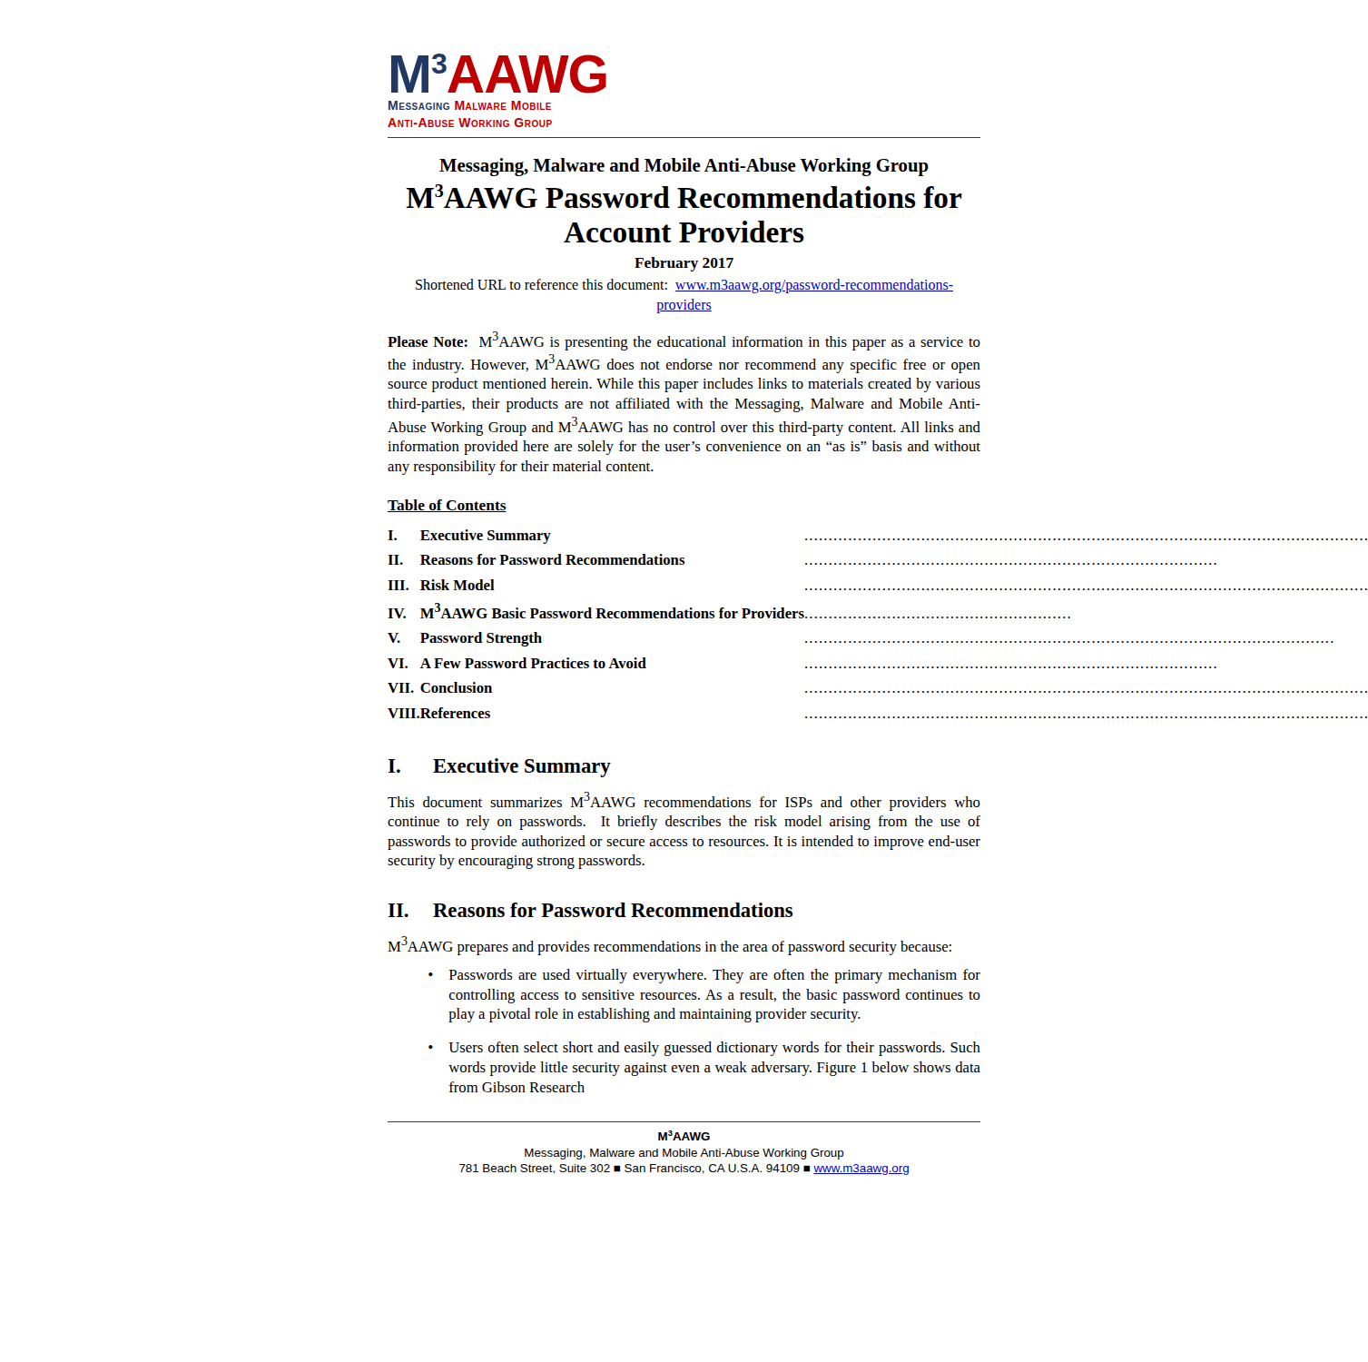M3 AAWG
Messaging Malware Mobile
Anti-Abuse Working Group
Messaging, Malware and Mobile Anti-Abuse Working Group
M3AAWG Password Recommendations for
Account Providers
February 2017
Shortened URL to reference this document: www.m3aawg.org/password-recommendations-providers
Please Note: M3AAWG is presenting the educational information in this paper as a service to the industry. However, M3AAWG does not endorse nor recommend any specific free or open source product mentioned herein. While this paper includes links to materials created by various third-parties, their products are not affiliated with the Messaging, Malware and Mobile Anti-Abuse Working Group and M3AAWG has no control over this third-party content. All links and information provided here are solely for the user’s convenience on an “as is” basis and without any responsibility for their material content.
Table of Contents
| I. | Executive Summary | ........................................................................................................................... | 1 |
| II. | Reasons for Password Recommendations | ..................................................................................... | 1 |
| III. | Risk Model | ............................................................................................................................. | 3 |
| IV. | M 3 AAWG Basic Password Recommendations for Providers | ....................................................... | 4 |
| V. | Password Strength | ............................................................................................................. | 6 |
| VI. | A Few Password Practices to Avoid | ..................................................................................... | 8 |
| VII. | Conclusion | ............................................................................................................................. | 8 |
| VIII. | References | ............................................................................................................................. | 9 |
I. Executive Summary
This document summarizes M3AAWG recommendations for ISPs and other providers who continue to rely on passwords. It briefly describes the risk model arising from the use of passwords to provide authorized or secure access to resources. It is intended to improve end-user security by encouraging strong passwords.
II. Reasons for Password Recommendations
M3AAWG prepares and provides recommendations in the area of password security because:
Passwords are used virtually everywhere. They are often the primary mechanism for controlling access to sensitive resources. As a result, the basic password continues to play a pivotal role in establishing and maintaining provider security.
Users often select short and easily guessed dictionary words for their passwords. Such words provide little security against even a weak adversary. Figure 1 below shows data from Gibson Research
M3AAWG
Messaging, Malware and Mobile Anti-Abuse Working Group
781 Beach Street, Suite 302 ■ San Francisco, CA U.S.A. 94109 ■ www.m3aawg.org